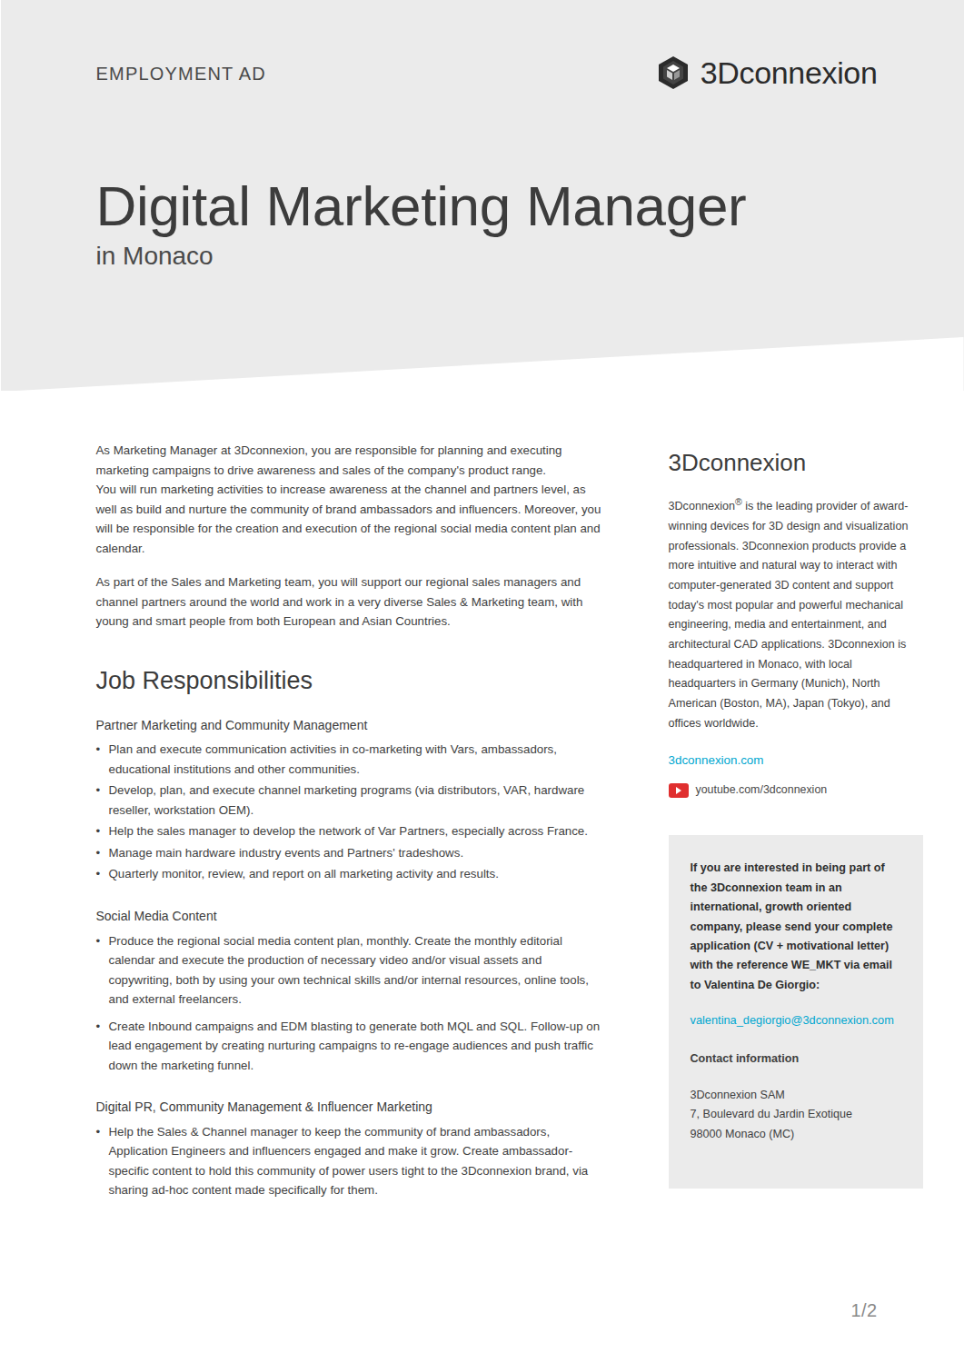Employment Ad
3Dconnexion
Digital Marketing Manager
in Monaco
As Marketing Manager at 3Dconnexion, you are responsible for planning and executing marketing campaigns to drive awareness and sales of the company's product range.
You will run marketing activities to increase awareness at the channel and partners level, as well as build and nurture the community of brand ambassadors and influencers. Moreover, you will be responsible for the creation and execution of the regional social media content plan and calendar.
As part of the Sales and Marketing team, you will support our regional sales managers and channel partners around the world and work in a very diverse Sales & Marketing team, with young and smart people from both European and Asian Countries.
Job Responsibilities
Partner Marketing and Community Management
Plan and execute communication activities in co-marketing with Vars, ambassadors, educational institutions and other communities.
Develop, plan, and execute channel marketing programs (via distributors, VAR, hardware reseller, workstation OEM).
Help the sales manager to develop the network of Var Partners, especially across France.
Manage main hardware industry events and Partners' tradeshows.
Quarterly monitor, review, and report on all marketing activity and results.
Social Media Content
Produce the regional social media content plan, monthly. Create the monthly editorial calendar and execute the production of necessary video and/or visual assets and copywriting, both by using your own technical skills and/or internal resources, online tools, and external freelancers.
Create Inbound campaigns and EDM blasting to generate both MQL and SQL. Follow-up on lead engagement by creating nurturing campaigns to re-engage audiences and push traffic down the marketing funnel.
Digital PR, Community Management & Influencer Marketing
Help the Sales & Channel manager to keep the community of brand ambassadors, Application Engineers and influencers engaged and make it grow. Create ambassador-specific content to hold this community of power users tight to the 3Dconnexion brand, via sharing ad-hoc content made specifically for them.
3Dconnexion
3Dconnexion® is the leading provider of award-winning devices for 3D design and visualization professionals. 3Dconnexion products provide a more intuitive and natural way to interact with computer-generated 3D content and support today's most popular and powerful mechanical engineering, media and entertainment, and architectural CAD applications. 3Dconnexion is headquartered in Monaco, with local headquarters in Germany (Munich), North American (Boston, MA), Japan (Tokyo), and offices worldwide.
3dconnexion.com
youtube.com/3dconnexion
If you are interested in being part of the 3Dconnexion team in an international, growth oriented company, please send your complete application (CV + motivational letter) with the reference WE_MKT via email to Valentina De Giorgio:
valentina_degiorgio@3dconnexion.com
Contact information
3Dconnexion SAM
7, Boulevard du Jardin Exotique
98000 Monaco (MC)
1/2